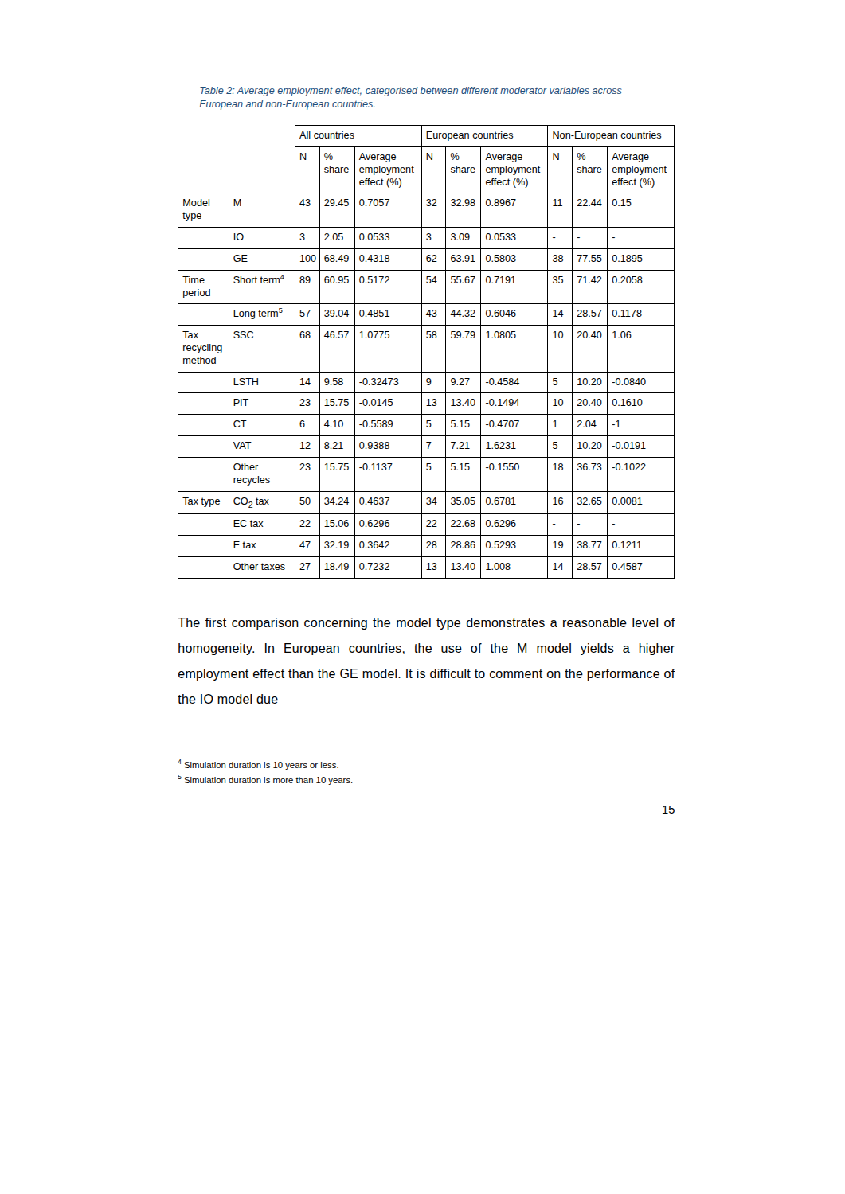Table 2: Average employment effect, categorised between different moderator variables across European and non-European countries.
| | | All countries | European countries | Non-European countries |
| --- | --- | --- | --- | --- |
| | | N | % share | Average employment effect (%) | N | % share | Average employment effect (%) | N | % share | Average employment effect (%) |
| Model type | M | 43 | 29.45 | 0.7057 | 32 | 32.98 | 0.8967 | 11 | 22.44 | 0.15 |
| | IO | 3 | 2.05 | 0.0533 | 3 | 3.09 | 0.0533 | - | - | - |
| | GE | 100 | 68.49 | 0.4318 | 62 | 63.91 | 0.5803 | 38 | 77.55 | 0.1895 |
| Time period | Short term 4 | 89 | 60.95 | 0.5172 | 54 | 55.67 | 0.7191 | 35 | 71.42 | 0.2058 |
| | Long term 5 | 57 | 39.04 | 0.4851 | 43 | 44.32 | 0.6046 | 14 | 28.57 | 0.1178 |
| Tax recycling method | SSC | 68 | 46.57 | 1.0775 | 58 | 59.79 | 1.0805 | 10 | 20.40 | 1.06 |
| | LSTH | 14 | 9.58 | -0.32473 | 9 | 9.27 | -0.4584 | 5 | 10.20 | -0.0840 |
| | PIT | 23 | 15.75 | -0.0145 | 13 | 13.40 | -0.1494 | 10 | 20.40 | 0.1610 |
| | CT | 6 | 4.10 | -0.5589 | 5 | 5.15 | -0.4707 | 1 | 2.04 | -1 |
| | VAT | 12 | 8.21 | 0.9388 | 7 | 7.21 | 1.6231 | 5 | 10.20 | -0.0191 |
| | Other recycles | 23 | 15.75 | -0.1137 | 5 | 5.15 | -0.1550 | 18 | 36.73 | -0.1022 |
| Tax type | CO 2 tax | 50 | 34.24 | 0.4637 | 34 | 35.05 | 0.6781 | 16 | 32.65 | 0.0081 |
| | EC tax | 22 | 15.06 | 0.6296 | 22 | 22.68 | 0.6296 | - | - | - |
| | E tax | 47 | 32.19 | 0.3642 | 28 | 28.86 | 0.5293 | 19 | 38.77 | 0.1211 |
| | Other taxes | 27 | 18.49 | 0.7232 | 13 | 13.40 | 1.008 | 14 | 28.57 | 0.4587 |
The first comparison concerning the model type demonstrates a reasonable level of homogeneity. In European countries, the use of the M model yields a higher employment effect than the GE model. It is difficult to comment on the performance of the IO model due
4 Simulation duration is 10 years or less.
5 Simulation duration is more than 10 years.
15